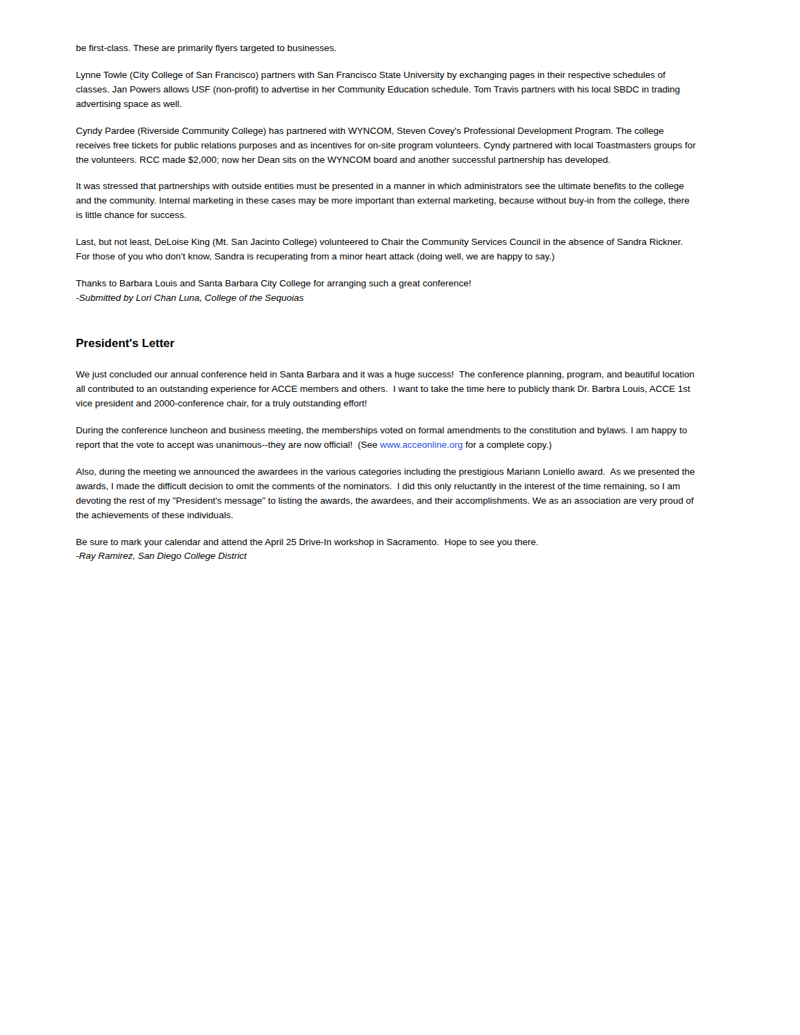be first-class. These are primarily flyers targeted to businesses.
Lynne Towle (City College of San Francisco) partners with San Francisco State University by exchanging pages in their respective schedules of classes. Jan Powers allows USF (non-profit) to advertise in her Community Education schedule. Tom Travis partners with his local SBDC in trading advertising space as well.
Cyndy Pardee (Riverside Community College) has partnered with WYNCOM, Steven Covey's Professional Development Program. The college receives free tickets for public relations purposes and as incentives for on-site program volunteers. Cyndy partnered with local Toastmasters groups for the volunteers. RCC made $2,000; now her Dean sits on the WYNCOM board and another successful partnership has developed.
It was stressed that partnerships with outside entities must be presented in a manner in which administrators see the ultimate benefits to the college and the community. Internal marketing in these cases may be more important than external marketing, because without buy-in from the college, there is little chance for success.
Last, but not least, DeLoise King (Mt. San Jacinto College) volunteered to Chair the Community Services Council in the absence of Sandra Rickner. For those of you who don't know, Sandra is recuperating from a minor heart attack (doing well, we are happy to say.)
Thanks to Barbara Louis and Santa Barbara City College for arranging such a great conference!
-Submitted by Lori Chan Luna, College of the Sequoias
President's Letter
We just concluded our annual conference held in Santa Barbara and it was a huge success! The conference planning, program, and beautiful location all contributed to an outstanding experience for ACCE members and others. I want to take the time here to publicly thank Dr. Barbra Louis, ACCE 1st vice president and 2000-conference chair, for a truly outstanding effort!
During the conference luncheon and business meeting, the memberships voted on formal amendments to the constitution and bylaws. I am happy to report that the vote to accept was unanimous--they are now official! (See www.acceonline.org for a complete copy.)
Also, during the meeting we announced the awardees in the various categories including the prestigious Mariann Loniello award. As we presented the awards, I made the difficult decision to omit the comments of the nominators. I did this only reluctantly in the interest of the time remaining, so I am devoting the rest of my "President's message" to listing the awards, the awardees, and their accomplishments. We as an association are very proud of the achievements of these individuals.
Be sure to mark your calendar and attend the April 25 Drive-In workshop in Sacramento. Hope to see you there.
-Ray Ramirez, San Diego College District